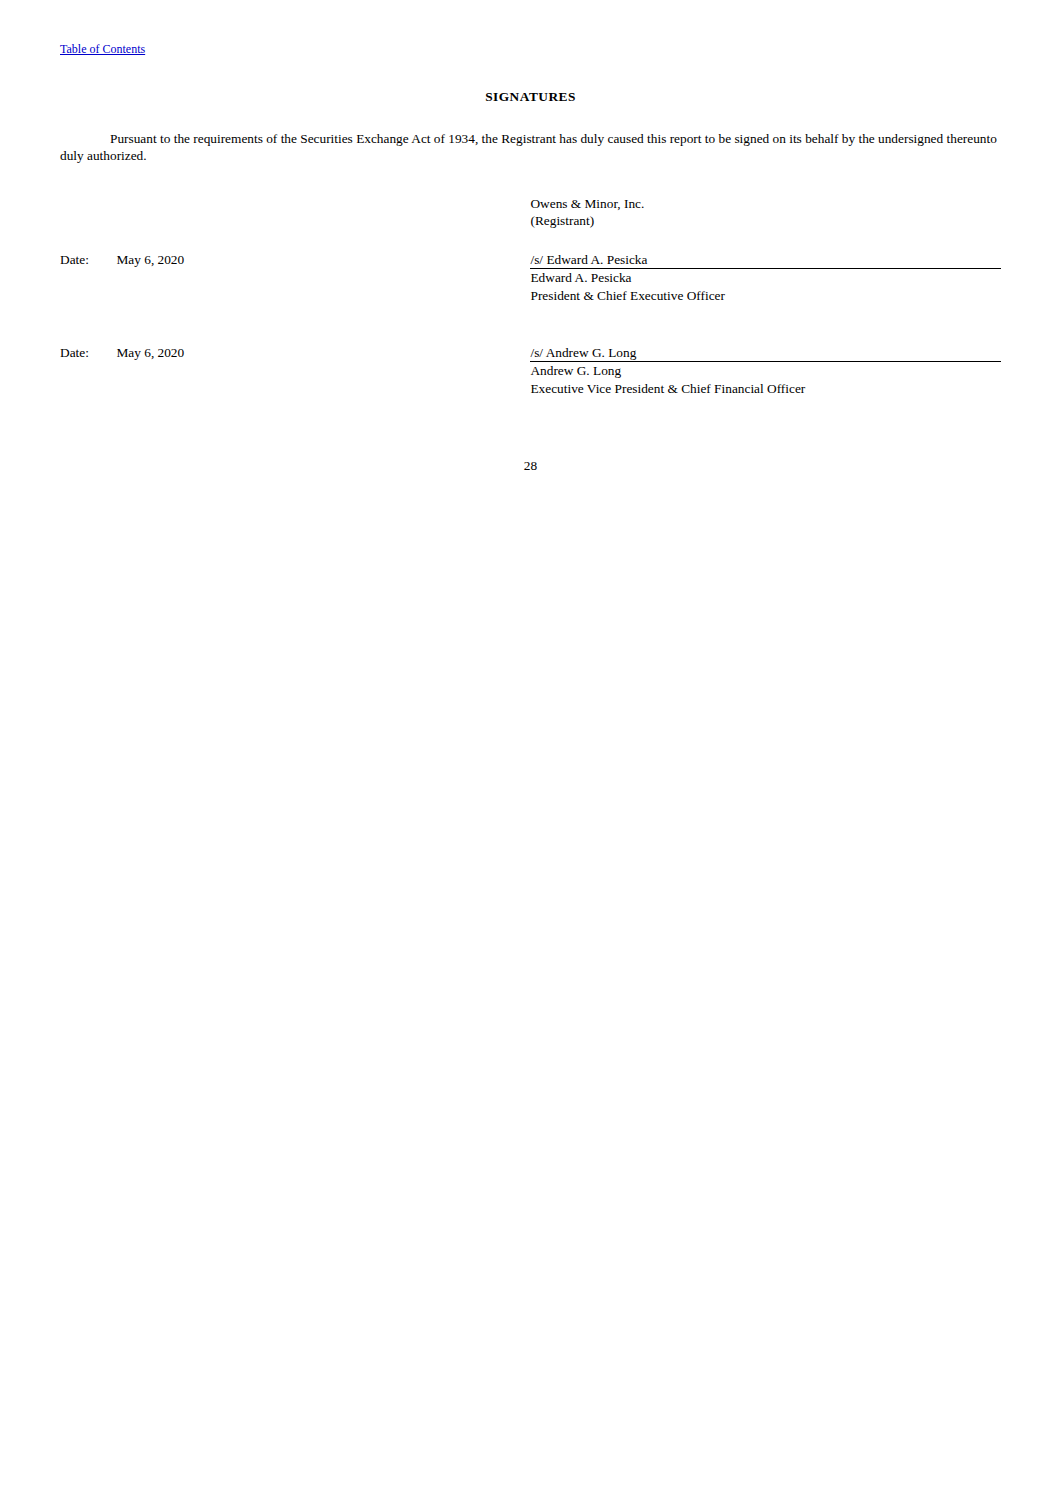Table of Contents
SIGNATURES
Pursuant to the requirements of the Securities Exchange Act of 1934, the Registrant has duly caused this report to be signed on its behalf by the undersigned thereunto duly authorized.
| | | | Owens & Minor, Inc. |
| | | | (Registrant) |
| Date: | May 6, 2020 | | /s/ Edward A. Pesicka |
| | | | Edward A. Pesicka |
| | | | President & Chief Executive Officer |
| Date: | May 6, 2020 | | /s/ Andrew G. Long |
| | | | Andrew G. Long |
| | | | Executive Vice President & Chief Financial Officer |
28